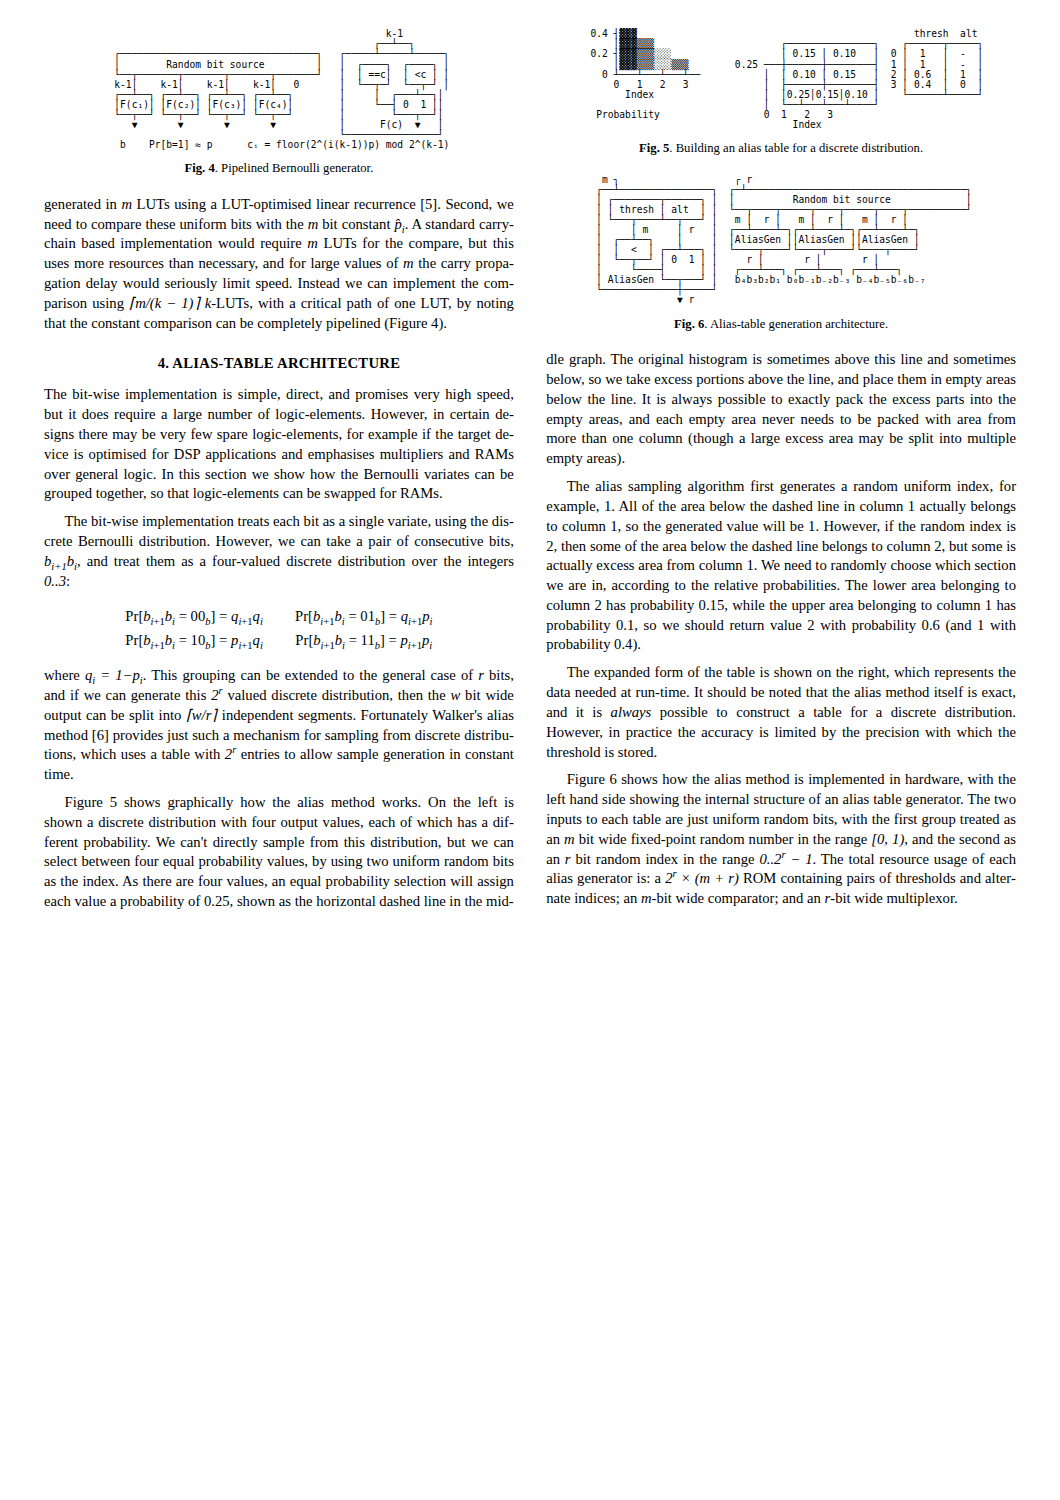k-1 ┌──┴──┐ ┌──────────────────────────────────┐ ┌─────┴─────┴─────┐ │ Random bit source │ │ ┌────┐ ┌────┐ │ └──┬───────┬───────┬───────┬───────┘ │ │ ==c│ │ <c │ │ k-1│ k-1│ k-1│ k-1│ 0 │ └──┬─┘ └──┬─┘ │ ┌──┴──┐ ┌──┴──┐ ┌──┴──┐ ┌──┴──┐ │ │ ┌───┴──┐│ │F(c₁)│ │F(c₂)│ │F(c₃)│ │F(c₄)│ │ └──┤ 0 1 ││ └──┬──┘ └──┬──┘ └──┬──┘ └──┬──┘ │ └───┬──┘│ ▼ ▼ ▼ ▼ │ F(c) ▼ │ └────────────────┘ b Pr[b=1] ≈ p cᵢ = floor(2^(i(k-1))p) mod 2^(k-1)
Fig. 4. Pipelined Bernoulli generator.
generated in m LUTs using a LUT-optimised linear recurrence [5]. Second, we need to compare these uniform bits with the m bit constant p̂i. A standard carry-chain based implementation would require m LUTs for the compare, but this uses more resources than necessary, and for large values of m the carry propagation delay would seriously limit speed. Instead we can implement the comparison using ⌈m/(k − 1)⌉ k-LUTs, with a critical path of one LUT, by noting that the constant comparison can be completely pipelined (Figure 4).
4. ALIAS-TABLE ARCHITECTURE
The bit-wise implementation is simple, direct, and promises very high speed, but it does require a large number of logic-elements. However, in certain designs there may be very few spare logic-elements, for example if the target device is optimised for DSP applications and emphasises multipliers and RAMs over general logic. In this section we show how the Bernoulli variates can be grouped together, so that logic-elements can be swapped for RAMs.
The bit-wise implementation treats each bit as a single variate, using the discrete Bernoulli distribution. However, we can take a pair of consecutive bits, bi+1bi, and treat them as a four-valued discrete distribution over the integers 0..3:
| Pr [ b i +1 b i = 00 b ] = q i +1 q i | Pr [ b i +1 b i = 01 b ] = q i +1 p i |
| Pr [ b i +1 b i = 10 b ] = p i +1 q i | Pr [ b i +1 b i = 11 b ] = p i +1 p i |
where qi = 1−pi. This grouping can be extended to the general case of r bits, and if we can generate this 2r valued discrete distribution, then the w bit wide output can be split into ⌈w/r⌉ independent segments. Fortunately Walker's alias method [6] provides just such a mechanism for sampling from discrete distributions, which uses a table with 2r entries to allow sample generation in constant time.
Figure 5 shows graphically how the alias method works. On the left is shown a discrete distribution with four output values, each of which has a different probability. We can't directly sample from this distribution, but we can select between four equal probability values, by using two uniform random bits as the index. As there are four values, an equal probability selection will assign each value a probability of 0.25, shown as the horizontal dashed line in the mid-
0.4 ┤▓▓▓ thresh alt │▓▓▓▒▒▒ ┌───────────────┐ ┌──────┬─────┐ 0.2 ┤▓▓▓▒▒▒░░░ │ 0.15 │ 0.10 │ 0 │ 1 │ - │ │▓▓▓▒▒▒░░░▒▒▒ 0.25 ───┼──────┼────────┤ 1 │ 1 │ - │ 0 ┴───┴───┴───┴── │ │ 0.10 │ 0.15 │ 2 │ 0.6 │ 1 │ 0 1 2 3 │ ├──────┼────────┤ 3 │ 0.4 │ 0 │ Index │ │0.25│0.15│0.10 │ └──────┴─────┘ │ └──┴───┴───┴────┘ Probability 0 1 2 3 Index
Fig. 5. Building an alias table for a discrete distribution.
m ┐ ┌ r ┌──┴────────────────┐ ┌─┴──────────────────────────────────────┐ │ ┌────────┬──────┐ │ │ Random bit source │ │ │ thresh │ alt │ │ └──┬────┬─────┬────┬─────┬────┬──────────┘ │ └───┬────┴──┬───┘ │ m │ r │ m │ r │ m │ r │ │ │ m │ r │ ┌──┴────┴─┐┌──┴────┴─┐┌──┴────┴─┐ │ ┌──┴──┐ │ │ │AliasGen ││AliasGen ││AliasGen │ │ │ < │ ┌──┴───┐ │ └────┬────┘└────┬────┘└────┬────┘ │ └──┬──┘ │ 0 1 │ │ r │ r │ r │ │ └────┤ │ │ ┌───┴───┐ ┌───┴───┐ ┌───┴───┐ │ AliasGen └──┬───┘ │ b₄b₃b₂b₁ b₀b₋₁b₋₂b₋₃ b₋₄b₋₅b₋₆b₋₇ └─────────────┼─────┘ ▼ r
Fig. 6. Alias-table generation architecture.
dle graph. The original histogram is sometimes above this line and sometimes below, so we take excess portions above the line, and place them in empty areas below the line. It is always possible to exactly pack the excess parts into the empty areas, and each empty area never needs to be packed with area from more than one column (though a large excess area may be split into multiple empty areas).
The alias sampling algorithm first generates a random uniform index, for example, 1. All of the area below the dashed line in column 1 actually belongs to column 1, so the generated value will be 1. However, if the random index is 2, then some of the area below the dashed line belongs to column 2, but some is actually excess area from column 1. We need to randomly choose which section we are in, according to the relative probabilities. The lower area belonging to column 2 has probability 0.15, while the upper area belonging to column 1 has probability 0.1, so we should return value 2 with probability 0.6 (and 1 with probability 0.4).
The expanded form of the table is shown on the right, which represents the data needed at run-time. It should be noted that the alias method itself is exact, and it is always possible to construct a table for a discrete distribution. However, in practice the accuracy is limited by the precision with which the threshold is stored.
Figure 6 shows how the alias method is implemented in hardware, with the left hand side showing the internal structure of an alias table generator. The two inputs to each table are just uniform random bits, with the first group treated as an m bit wide fixed-point random number in the range [0, 1), and the second as an r bit random index in the range 0..2r − 1. The total resource usage of each alias generator is: a 2r × (m + r) ROM containing pairs of thresholds and alternate indices; an m-bit wide comparator; and an r-bit wide multiplexor.